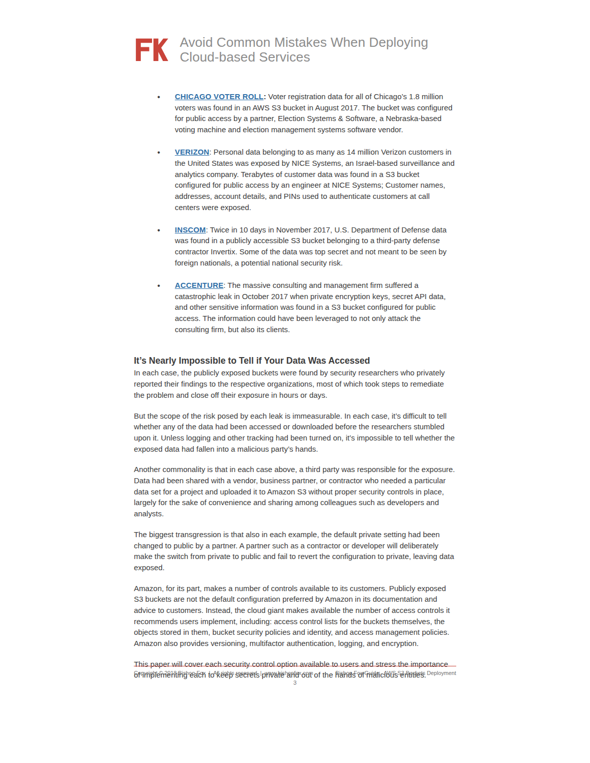Avoid Common Mistakes When Deploying Cloud-based Services
CHICAGO VOTER ROLL: Voter registration data for all of Chicago’s 1.8 million voters was found in an AWS S3 bucket in August 2017. The bucket was configured for public access by a partner, Election Systems & Software, a Nebraska-based voting machine and election management systems software vendor.
VERIZON: Personal data belonging to as many as 14 million Verizon customers in the United States was exposed by NICE Systems, an Israel-based surveillance and analytics company. Terabytes of customer data was found in a S3 bucket configured for public access by an engineer at NICE Systems; Customer names, addresses, account details, and PINs used to authenticate customers at call centers were exposed.
INSCOM: Twice in 10 days in November 2017, U.S. Department of Defense data was found in a publicly accessible S3 bucket belonging to a third-party defense contractor Invertix. Some of the data was top secret and not meant to be seen by foreign nationals, a potential national security risk.
ACCENTURE: The massive consulting and management firm suffered a catastrophic leak in October 2017 when private encryption keys, secret API data, and other sensitive information was found in a S3 bucket configured for public access. The information could have been leveraged to not only attack the consulting firm, but also its clients.
It’s Nearly Impossible to Tell if Your Data Was Accessed
In each case, the publicly exposed buckets were found by security researchers who privately reported their findings to the respective organizations, most of which took steps to remediate the problem and close off their exposure in hours or days.
But the scope of the risk posed by each leak is immeasurable. In each case, it’s difficult to tell whether any of the data had been accessed or downloaded before the researchers stumbled upon it. Unless logging and other tracking had been turned on, it’s impossible to tell whether the exposed data had fallen into a malicious party’s hands.
Another commonality is that in each case above, a third party was responsible for the exposure. Data had been shared with a vendor, business partner, or contractor who needed a particular data set for a project and uploaded it to Amazon S3 without proper security controls in place, largely for the sake of convenience and sharing among colleagues such as developers and analysts.
The biggest transgression is that also in each example, the default private setting had been changed to public by a partner. A partner such as a contractor or developer will deliberately make the switch from private to public and fail to revert the configuration to private, leaving data exposed.
Amazon, for its part, makes a number of controls available to its customers. Publicly exposed S3 buckets are not the default configuration preferred by Amazon in its documentation and advice to customers. Instead, the cloud giant makes available the number of access controls it recommends users implement, including: access control lists for the buckets themselves, the objects stored in them, bucket security policies and identity, and access management policies. Amazon also provides versioning, multifactor authentication, logging, and encryption.
This paper will cover each security control option available to users and stress the importance of implementing each to keep secrets private and out of the hands of malicious entities.
Copyright © 2018 Bishop Fox | All rights reserved | www.bishopfox.com
Bishop Fox Guide - AWS S3 Buckets Deployment
3